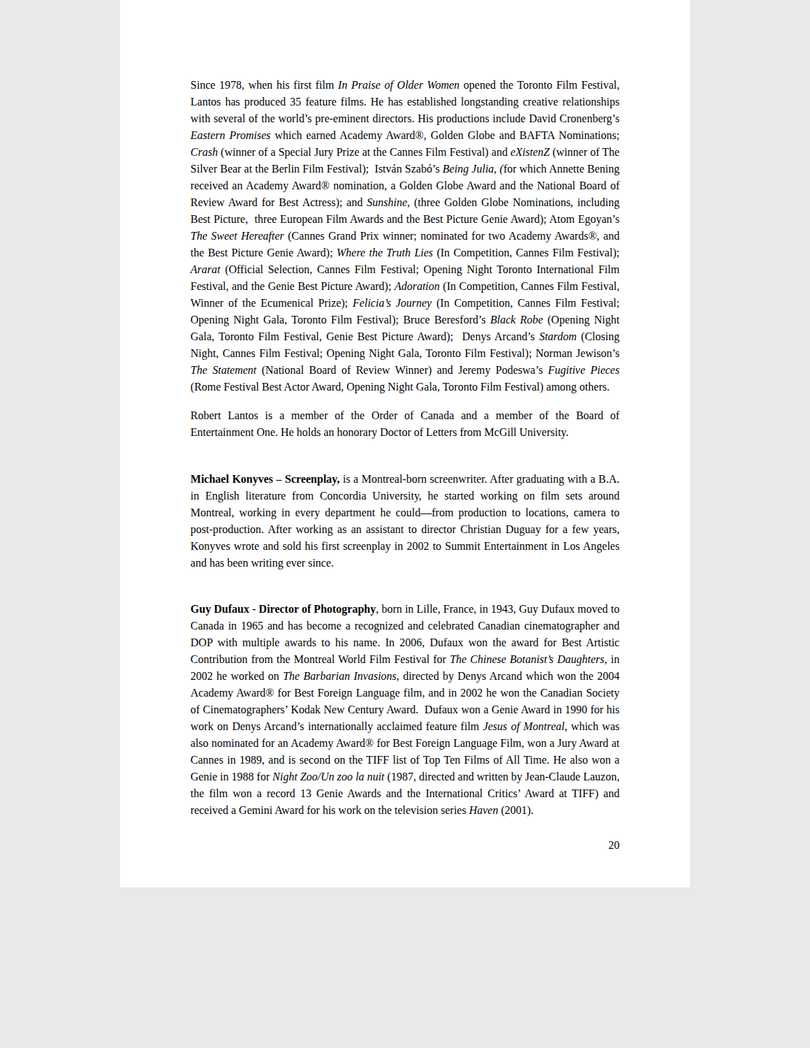Since 1978, when his first film In Praise of Older Women opened the Toronto Film Festival, Lantos has produced 35 feature films. He has established longstanding creative relationships with several of the world’s pre-eminent directors. His productions include David Cronenberg’s Eastern Promises which earned Academy Award®, Golden Globe and BAFTA Nominations; Crash (winner of a Special Jury Prize at the Cannes Film Festival) and eXistenZ (winner of The Silver Bear at the Berlin Film Festival); István Szabó’s Being Julia, (for which Annette Bening received an Academy Award® nomination, a Golden Globe Award and the National Board of Review Award for Best Actress); and Sunshine, (three Golden Globe Nominations, including Best Picture, three European Film Awards and the Best Picture Genie Award); Atom Egoyan’s The Sweet Hereafter (Cannes Grand Prix winner; nominated for two Academy Awards®, and the Best Picture Genie Award); Where the Truth Lies (In Competition, Cannes Film Festival); Ararat (Official Selection, Cannes Film Festival; Opening Night Toronto International Film Festival, and the Genie Best Picture Award); Adoration (In Competition, Cannes Film Festival, Winner of the Ecumenical Prize); Felicia’s Journey (In Competition, Cannes Film Festival; Opening Night Gala, Toronto Film Festival); Bruce Beresford’s Black Robe (Opening Night Gala, Toronto Film Festival, Genie Best Picture Award); Denys Arcand’s Stardom (Closing Night, Cannes Film Festival; Opening Night Gala, Toronto Film Festival); Norman Jewison’s The Statement (National Board of Review Winner) and Jeremy Podeswa’s Fugitive Pieces (Rome Festival Best Actor Award, Opening Night Gala, Toronto Film Festival) among others.
Robert Lantos is a member of the Order of Canada and a member of the Board of Entertainment One. He holds an honorary Doctor of Letters from McGill University.
Michael Konyves – Screenplay, is a Montreal-born screenwriter. After graduating with a B.A. in English literature from Concordia University, he started working on film sets around Montreal, working in every department he could—from production to locations, camera to post-production. After working as an assistant to director Christian Duguay for a few years, Konyves wrote and sold his first screenplay in 2002 to Summit Entertainment in Los Angeles and has been writing ever since.
Guy Dufaux - Director of Photography, born in Lille, France, in 1943, Guy Dufaux moved to Canada in 1965 and has become a recognized and celebrated Canadian cinematographer and DOP with multiple awards to his name. In 2006, Dufaux won the award for Best Artistic Contribution from the Montreal World Film Festival for The Chinese Botanist’s Daughters, in 2002 he worked on The Barbarian Invasions, directed by Denys Arcand which won the 2004 Academy Award® for Best Foreign Language film, and in 2002 he won the Canadian Society of Cinematographers’ Kodak New Century Award. Dufaux won a Genie Award in 1990 for his work on Denys Arcand’s internationally acclaimed feature film Jesus of Montreal, which was also nominated for an Academy Award® for Best Foreign Language Film, won a Jury Award at Cannes in 1989, and is second on the TIFF list of Top Ten Films of All Time. He also won a Genie in 1988 for Night Zoo/Un zoo la nuit (1987, directed and written by Jean-Claude Lauzon, the film won a record 13 Genie Awards and the International Critics’ Award at TIFF) and received a Gemini Award for his work on the television series Haven (2001).
20